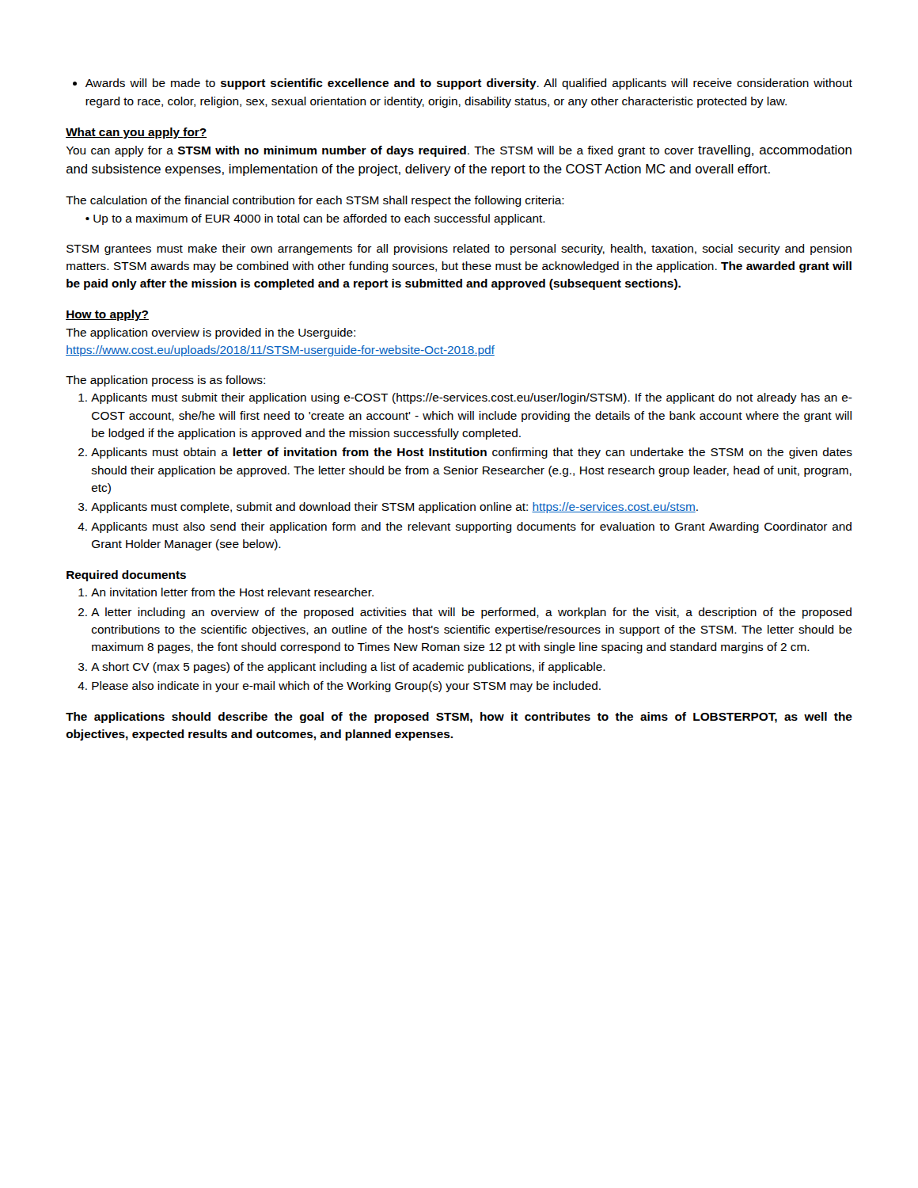Awards will be made to support scientific excellence and to support diversity. All qualified applicants will receive consideration without regard to race, color, religion, sex, sexual orientation or identity, origin, disability status, or any other characteristic protected by law.
What can you apply for?
You can apply for a STSM with no minimum number of days required. The STSM will be a fixed grant to cover travelling, accommodation and subsistence expenses, implementation of the project, delivery of the report to the COST Action MC and overall effort.
The calculation of the financial contribution for each STSM shall respect the following criteria:
• Up to a maximum of EUR 4000 in total can be afforded to each successful applicant.
STSM grantees must make their own arrangements for all provisions related to personal security, health, taxation, social security and pension matters. STSM awards may be combined with other funding sources, but these must be acknowledged in the application. The awarded grant will be paid only after the mission is completed and a report is submitted and approved (subsequent sections).
How to apply?
The application overview is provided in the Userguide:
https://www.cost.eu/uploads/2018/11/STSM-userguide-for-website-Oct-2018.pdf
The application process is as follows:
Applicants must submit their application using e-COST (https://e-services.cost.eu/user/login/STSM). If the applicant do not already has an e-COST account, she/he will first need to 'create an account' - which will include providing the details of the bank account where the grant will be lodged if the application is approved and the mission successfully completed.
Applicants must obtain a letter of invitation from the Host Institution confirming that they can undertake the STSM on the given dates should their application be approved. The letter should be from a Senior Researcher (e.g., Host research group leader, head of unit, program, etc)
Applicants must complete, submit and download their STSM application online at: https://e-services.cost.eu/stsm.
Applicants must also send their application form and the relevant supporting documents for evaluation to Grant Awarding Coordinator and Grant Holder Manager (see below).
Required documents
An invitation letter from the Host relevant researcher.
A letter including an overview of the proposed activities that will be performed, a workplan for the visit, a description of the proposed contributions to the scientific objectives, an outline of the host's scientific expertise/resources in support of the STSM. The letter should be maximum 8 pages, the font should correspond to Times New Roman size 12 pt with single line spacing and standard margins of 2 cm.
A short CV (max 5 pages) of the applicant including a list of academic publications, if applicable.
Please also indicate in your e-mail which of the Working Group(s) your STSM may be included.
The applications should describe the goal of the proposed STSM, how it contributes to the aims of LOBSTERPOT, as well the objectives, expected results and outcomes, and planned expenses.